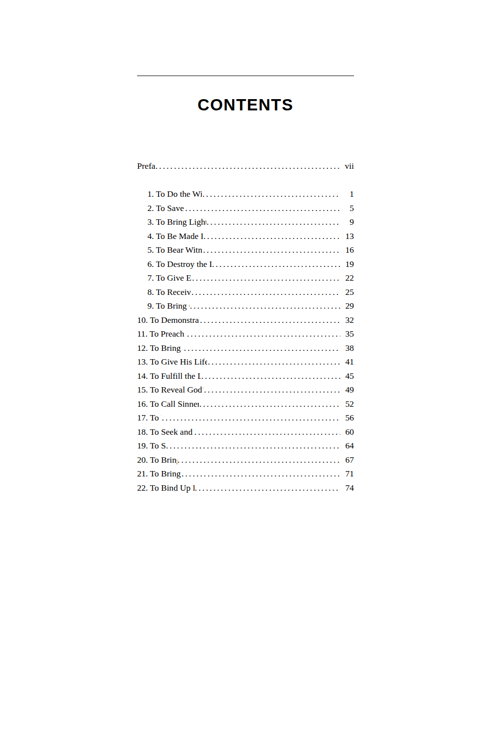CONTENTS
Preface ........................................................................ vii
1. To Do the Will of the Father ........................................................................ 1
2. To Save Sinners ........................................................................ 5
3. To Bring Light to a Dark World ........................................................................ 9
4. To Be Made Like His People ........................................................................ 13
5. To Bear Witness to the Truth ........................................................................ 16
6. To Destroy the Devil and His Works ........................................................................ 19
7. To Give Eternal Life ........................................................................ 22
8. To Receive Worship ........................................................................ 25
9. To Bring Great Joy ........................................................................ 29
10. To Demonstrate True Humility ........................................................................ 32
11. To Preach the Gospel ........................................................................ 35
12. To Bring Judgment ........................................................................ 38
13. To Give His Life a Ransom for Many ........................................................................ 41
14. To Fulfill the Law and Prophets ........................................................................ 45
15. To Reveal God’s Love for Sinners ........................................................................ 49
16. To Call Sinners to Repentance ........................................................................ 52
17. To Die ........................................................................ 56
18. To Seek and Save the Lost ........................................................................ 60
19. To Serve ........................................................................ 64
20. To Bring Peace ........................................................................ 67
21. To Bring a Sword ........................................................................ 71
22. To Bind Up Broken Hearts ........................................................................ 74